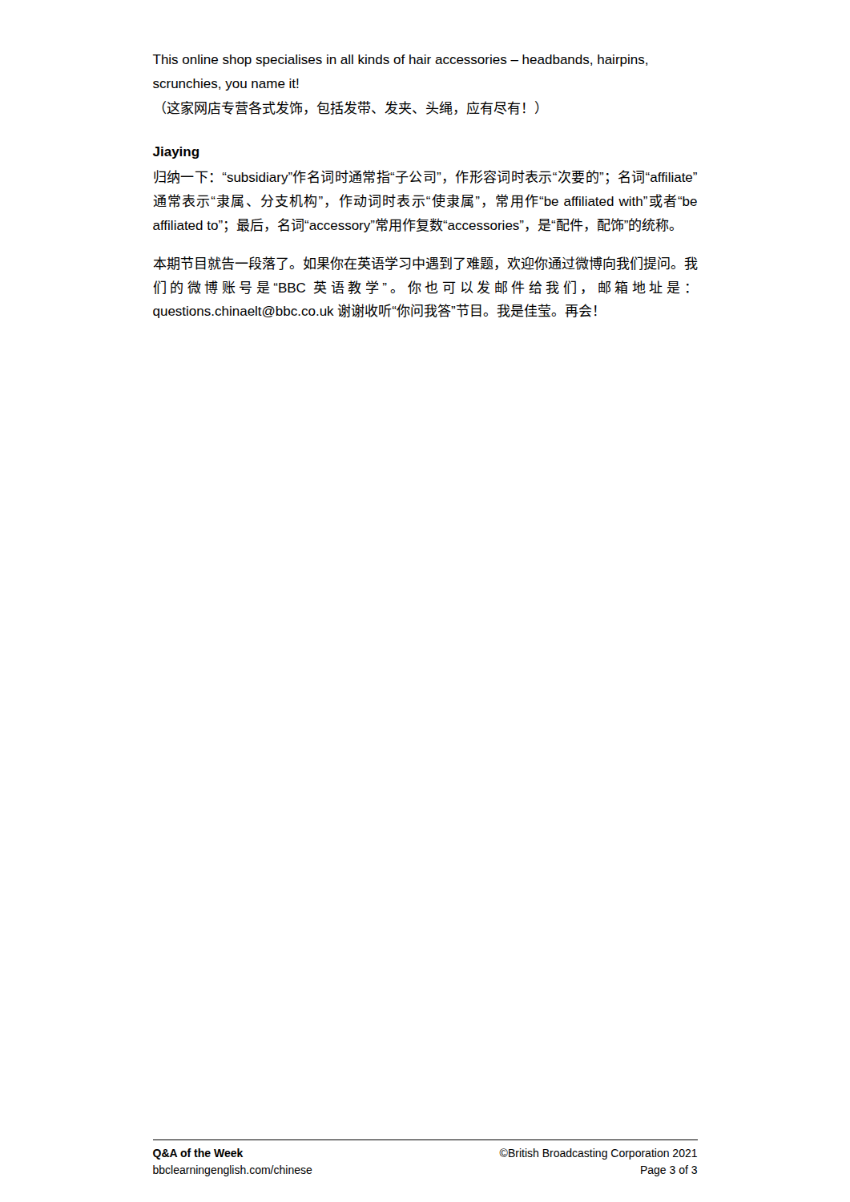This online shop specialises in all kinds of hair accessories – headbands, hairpins, scrunchies, you name it!
（这家网店专营各式发饰，包括发带、发夹、头绳，应有尽有！）
Jiaying
归纳一下：“subsidiary”作名词时通常指“子公司”，作形容词时表示“次要的”；名词“affiliate”通常表示“隶属、分支机构”，作动词时表示“使隶属”，常用作“be affiliated with”或者“be affiliated to”；最后，名词“accessory”常用作复数“accessories”，是“配件，配饰”的统称。
本期节目就告一段落了。如果你在英语学习中遇到了难题，欢迎你通过微博向我们提问。我们的微博账号是“BBC 英语教学”。你也可以发邮件给我们，邮箱地址是：questions.chinaelt@bbc.co.uk 谢谢收听“你问我答”节目。我是佳莹。再会！
Q&A of the Week
bbclearningenglish.com/chinese
©British Broadcasting Corporation 2021
Page 3 of 3